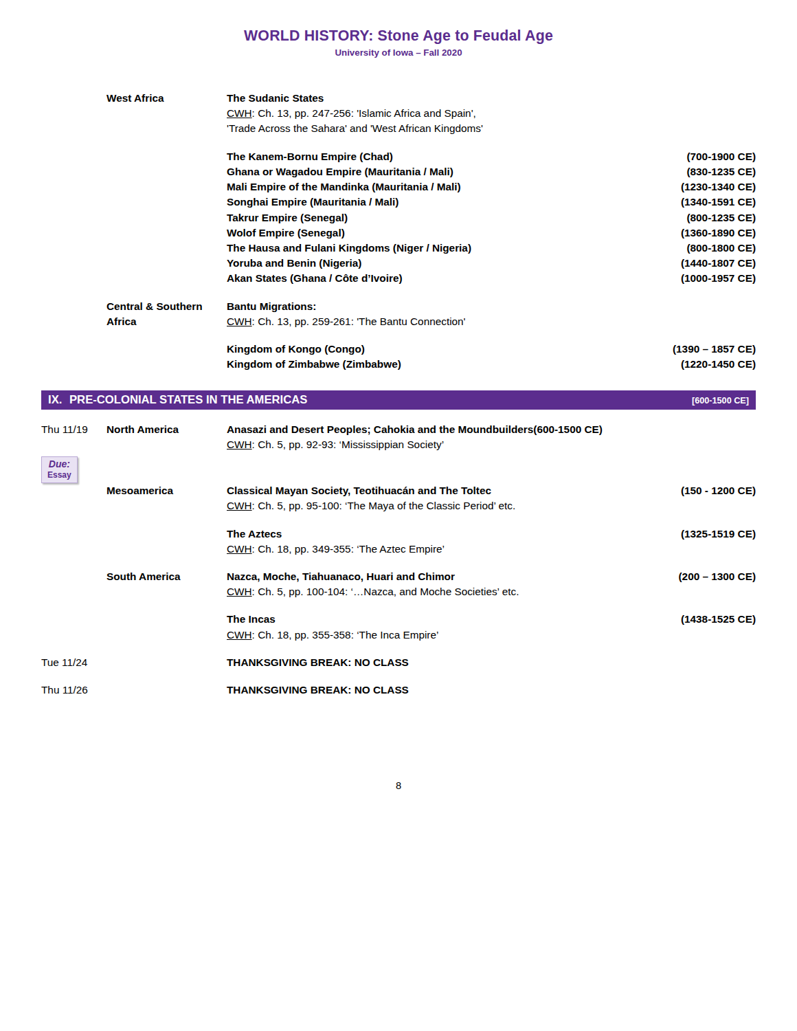WORLD HISTORY: Stone Age to Feudal Age
University of Iowa – Fall 2020
| | West Africa | The Sudanic States CWH : Ch. 13, pp. 247-256: 'Islamic Africa and Spain', 'Trade Across the Sahara' and 'West African Kingdoms' | |
| | | The Kanem-Bornu Empire (Chad) | (700-1900 CE) |
| | | Ghana or Wagadou Empire (Mauritania / Mali) | (830-1235 CE) |
| | | Mali Empire of the Mandinka (Mauritania / Mali) | (1230-1340 CE) |
| | | Songhai Empire (Mauritania / Mali) | (1340-1591 CE) |
| | | Takrur Empire (Senegal) | (800-1235 CE) |
| | | Wolof Empire (Senegal) | (1360-1890 CE) |
| | | The Hausa and Fulani Kingdoms (Niger / Nigeria) | (800-1800 CE) |
| | | Yoruba and Benin (Nigeria) | (1440-1807 CE) |
| | | Akan States (Ghana / Côte d’Ivoire) | (1000-1957 CE) |
| | Central & Southern Africa | Bantu Migrations: CWH : Ch. 13, pp. 259-261: 'The Bantu Connection' | |
| | | Kingdom of Kongo (Congo) | (1390 – 1857 CE) |
| | | Kingdom of Zimbabwe (Zimbabwe) | (1220-1450 CE) |
IX. PRE-COLONIAL STATES IN THE AMERICAS [600-1500 CE]
| Thu 11/19 | North America | Anasazi and Desert Peoples; Cahokia and the Moundbuilders(600-1500 CE) CWH : Ch. 5, pp. 92-93: ‘Mississippian Society’ | |
| Due: Essay | | | |
| | Mesoamerica | Classical Mayan Society, Teotihuacán and The Toltec CWH : Ch. 5, pp. 95-100: ‘The Maya of the Classic Period’ etc. | (150 - 1200 CE) |
| | | The Aztecs CWH : Ch. 18, pp. 349-355: ‘The Aztec Empire’ | (1325-1519 CE) |
| | South America | Nazca, Moche, Tiahuanaco, Huari and Chimor CWH : Ch. 5, pp. 100-104: ‘…Nazca, and Moche Societies’ etc. | (200 – 1300 CE) |
| | | The Incas CWH : Ch. 18, pp. 355-358: ‘The Inca Empire’ | (1438-1525 CE) |
| Tue 11/24 | | THANKSGIVING BREAK: NO CLASS | |
| Thu 11/26 | | THANKSGIVING BREAK: NO CLASS | |
8